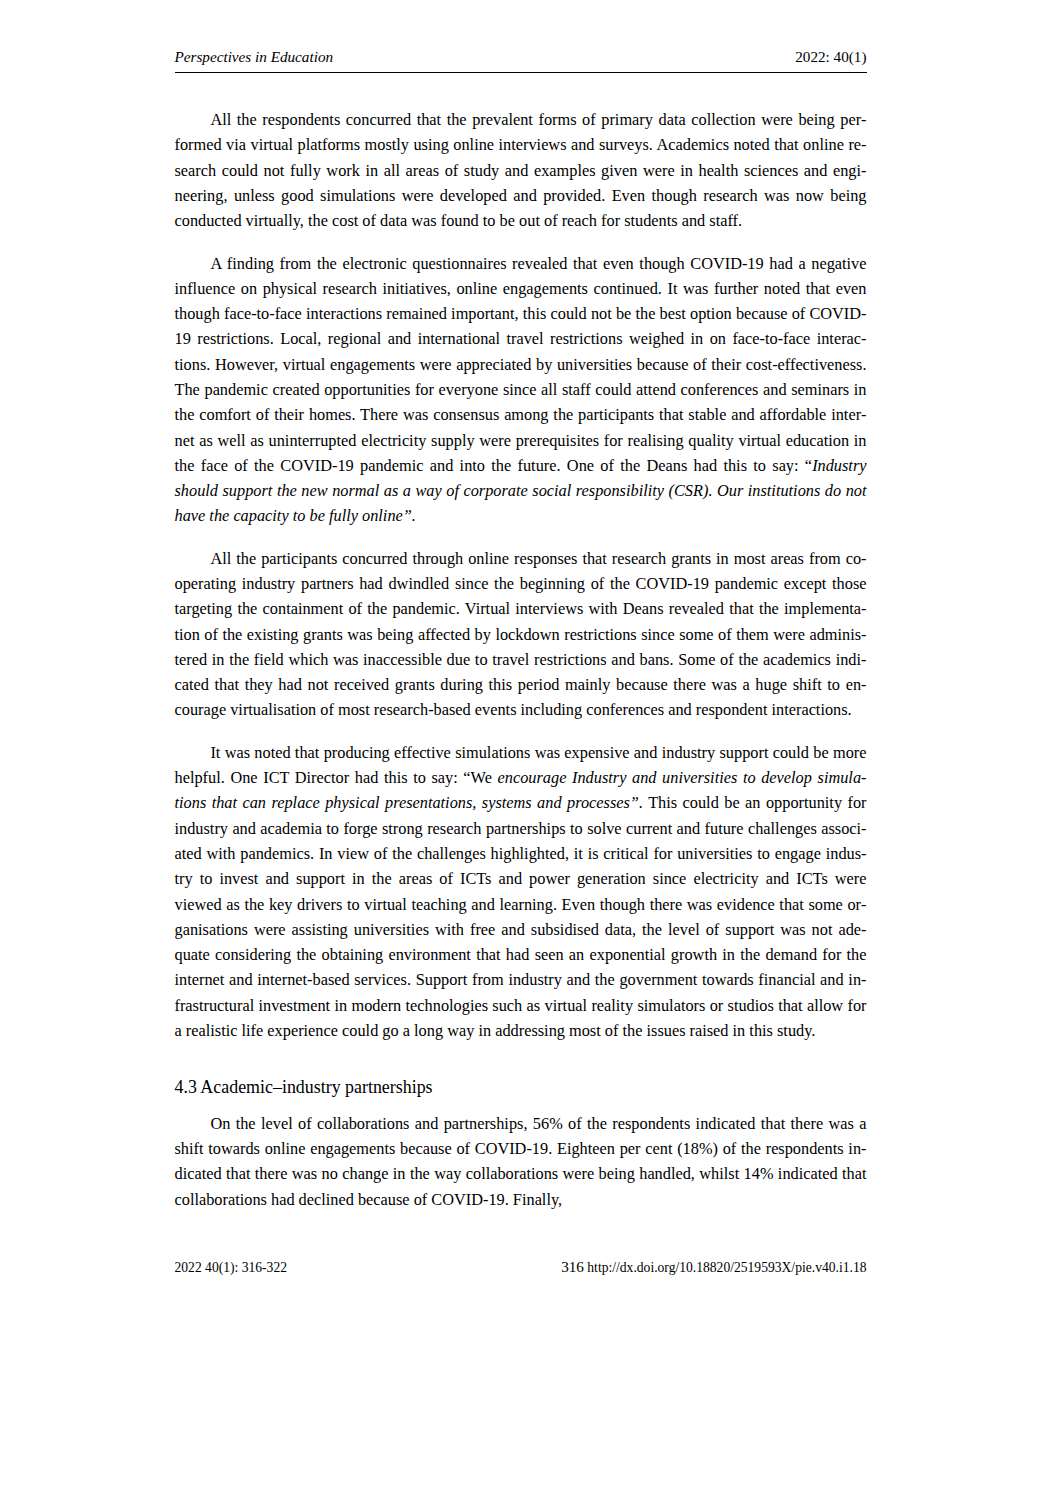Perspectives in Education 2022: 40(1)
All the respondents concurred that the prevalent forms of primary data collection were being performed via virtual platforms mostly using online interviews and surveys. Academics noted that online research could not fully work in all areas of study and examples given were in health sciences and engineering, unless good simulations were developed and provided. Even though research was now being conducted virtually, the cost of data was found to be out of reach for students and staff.
A finding from the electronic questionnaires revealed that even though COVID-19 had a negative influence on physical research initiatives, online engagements continued. It was further noted that even though face-to-face interactions remained important, this could not be the best option because of COVID-19 restrictions. Local, regional and international travel restrictions weighed in on face-to-face interactions. However, virtual engagements were appreciated by universities because of their cost-effectiveness. The pandemic created opportunities for everyone since all staff could attend conferences and seminars in the comfort of their homes. There was consensus among the participants that stable and affordable internet as well as uninterrupted electricity supply were prerequisites for realising quality virtual education in the face of the COVID-19 pandemic and into the future. One of the Deans had this to say: “Industry should support the new normal as a way of corporate social responsibility (CSR). Our institutions do not have the capacity to be fully online”.
All the participants concurred through online responses that research grants in most areas from cooperating industry partners had dwindled since the beginning of the COVID-19 pandemic except those targeting the containment of the pandemic. Virtual interviews with Deans revealed that the implementation of the existing grants was being affected by lockdown restrictions since some of them were administered in the field which was inaccessible due to travel restrictions and bans. Some of the academics indicated that they had not received grants during this period mainly because there was a huge shift to encourage virtualisation of most research-based events including conferences and respondent interactions.
It was noted that producing effective simulations was expensive and industry support could be more helpful. One ICT Director had this to say: “We encourage Industry and universities to develop simulations that can replace physical presentations, systems and processes”. This could be an opportunity for industry and academia to forge strong research partnerships to solve current and future challenges associated with pandemics. In view of the challenges highlighted, it is critical for universities to engage industry to invest and support in the areas of ICTs and power generation since electricity and ICTs were viewed as the key drivers to virtual teaching and learning. Even though there was evidence that some organisations were assisting universities with free and subsidised data, the level of support was not adequate considering the obtaining environment that had seen an exponential growth in the demand for the internet and internet-based services. Support from industry and the government towards financial and infrastructural investment in modern technologies such as virtual reality simulators or studios that allow for a realistic life experience could go a long way in addressing most of the issues raised in this study.
4.3 Academic–industry partnerships
On the level of collaborations and partnerships, 56% of the respondents indicated that there was a shift towards online engagements because of COVID-19. Eighteen per cent (18%) of the respondents indicated that there was no change in the way collaborations were being handled, whilst 14% indicated that collaborations had declined because of COVID-19. Finally,
2022 40(1): 316-322 316 http://dx.doi.org/10.18820/2519593X/pie.v40.i1.18